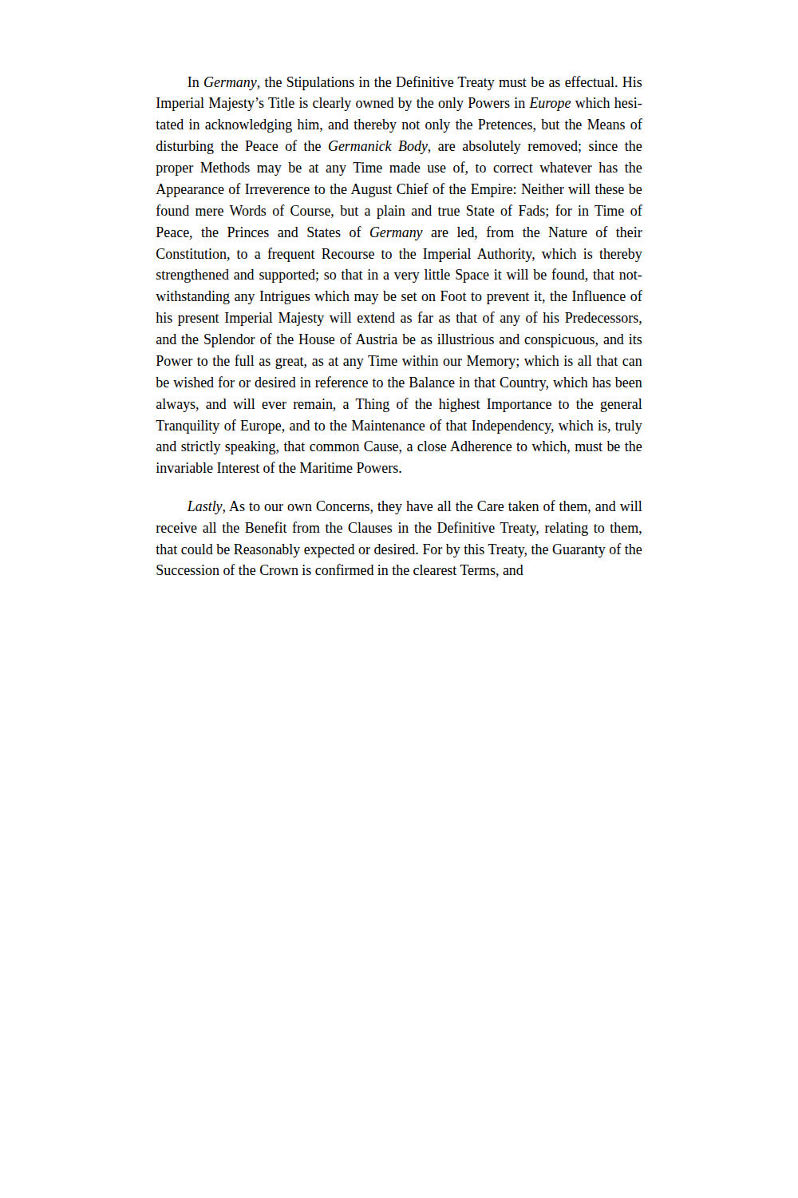In Germany, the Stipulations in the Definitive Treaty must be as effectual. His Imperial Majesty’s Title is clearly owned by the only Powers in Europe which hesitated in acknowledging him, and thereby not only the Pretences, but the Means of disturbing the Peace of the Germanick Body, are absolutely removed; since the proper Methods may be at any Time made use of, to correct whatever has the Appearance of Irreverence to the August Chief of the Empire: Neither will these be found mere Words of Course, but a plain and true State of Fads; for in Time of Peace, the Princes and States of Germany are led, from the Nature of their Constitution, to a frequent Recourse to the Imperial Authority, which is thereby strengthened and supported; so that in a very little Space it will be found, that notwithstanding any Intrigues which may be set on Foot to prevent it, the Influence of his present Imperial Majesty will extend as far as that of any of his Predecessors, and the Splendor of the House of Austria be as illustrious and conspicuous, and its Power to the full as great, as at any Time within our Memory; which is all that can be wished for or desired in reference to the Balance in that Country, which has been always, and will ever remain, a Thing of the highest Importance to the general Tranquility of Europe, and to the Maintenance of that Independency, which is, truly and strictly speaking, that common Cause, a close Adherence to which, must be the invariable Interest of the Maritime Powers.
Lastly, As to our own Concerns, they have all the Care taken of them, and will receive all the Benefit from the Clauses in the Definitive Treaty, relating to them, that could be Reasonably expected or desired. For by this Treaty, the Guaranty of the Succession of the Crown is confirmed in the clearest Terms, and